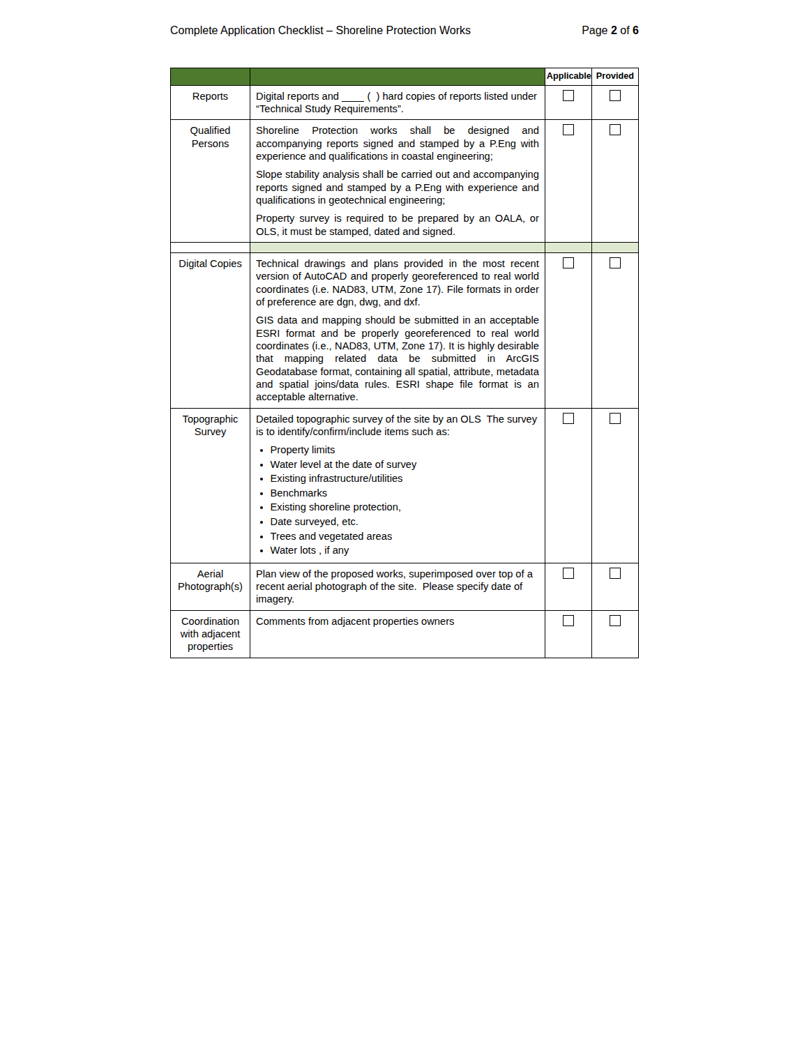Complete Application Checklist – Shoreline Protection Works
Page 2 of 6
| | | Applicable | Provided |
| Reports | Digital reports and ( ) hard copies of reports listed under “Technical Study Requirements”. | | |
| Qualified Persons | Shoreline Protection works shall be designed and accompanying reports signed and stamped by a P.Eng with experience and qualifications in coastal engineering; Slope stability analysis shall be carried out and accompanying reports signed and stamped by a P.Eng with experience and qualifications in geotechnical engineering; Property survey is required to be prepared by an OALA, or OLS, it must be stamped, dated and signed. | | |
| Digital Copies | Technical drawings and plans provided in the most recent version of AutoCAD and properly georeferenced to real world coordinates (i.e. NAD83, UTM, Zone 17). File formats in order of preference are dgn, dwg, and dxf. GIS data and mapping should be submitted in an acceptable ESRI format and be properly georeferenced to real world coordinates (i.e., NAD83, UTM, Zone 17). It is highly desirable that mapping related data be submitted in ArcGIS Geodatabase format, containing all spatial, attribute, metadata and spatial joins/data rules. ESRI shape file format is an acceptable alternative. | | |
| Topographic Survey | Detailed topographic survey of the site by an OLS The survey is to identify/confirm/include items such as: Property limits Water level at the date of survey Existing infrastructure/utilities Benchmarks Existing shoreline protection, Date surveyed, etc. Trees and vegetated areas Water lots , if any | | |
| Aerial Photograph(s) | Plan view of the proposed works, superimposed over top of a recent aerial photograph of the site. Please specify date of imagery. | | |
| Coordination with adjacent properties | Comments from adjacent properties owners | | |